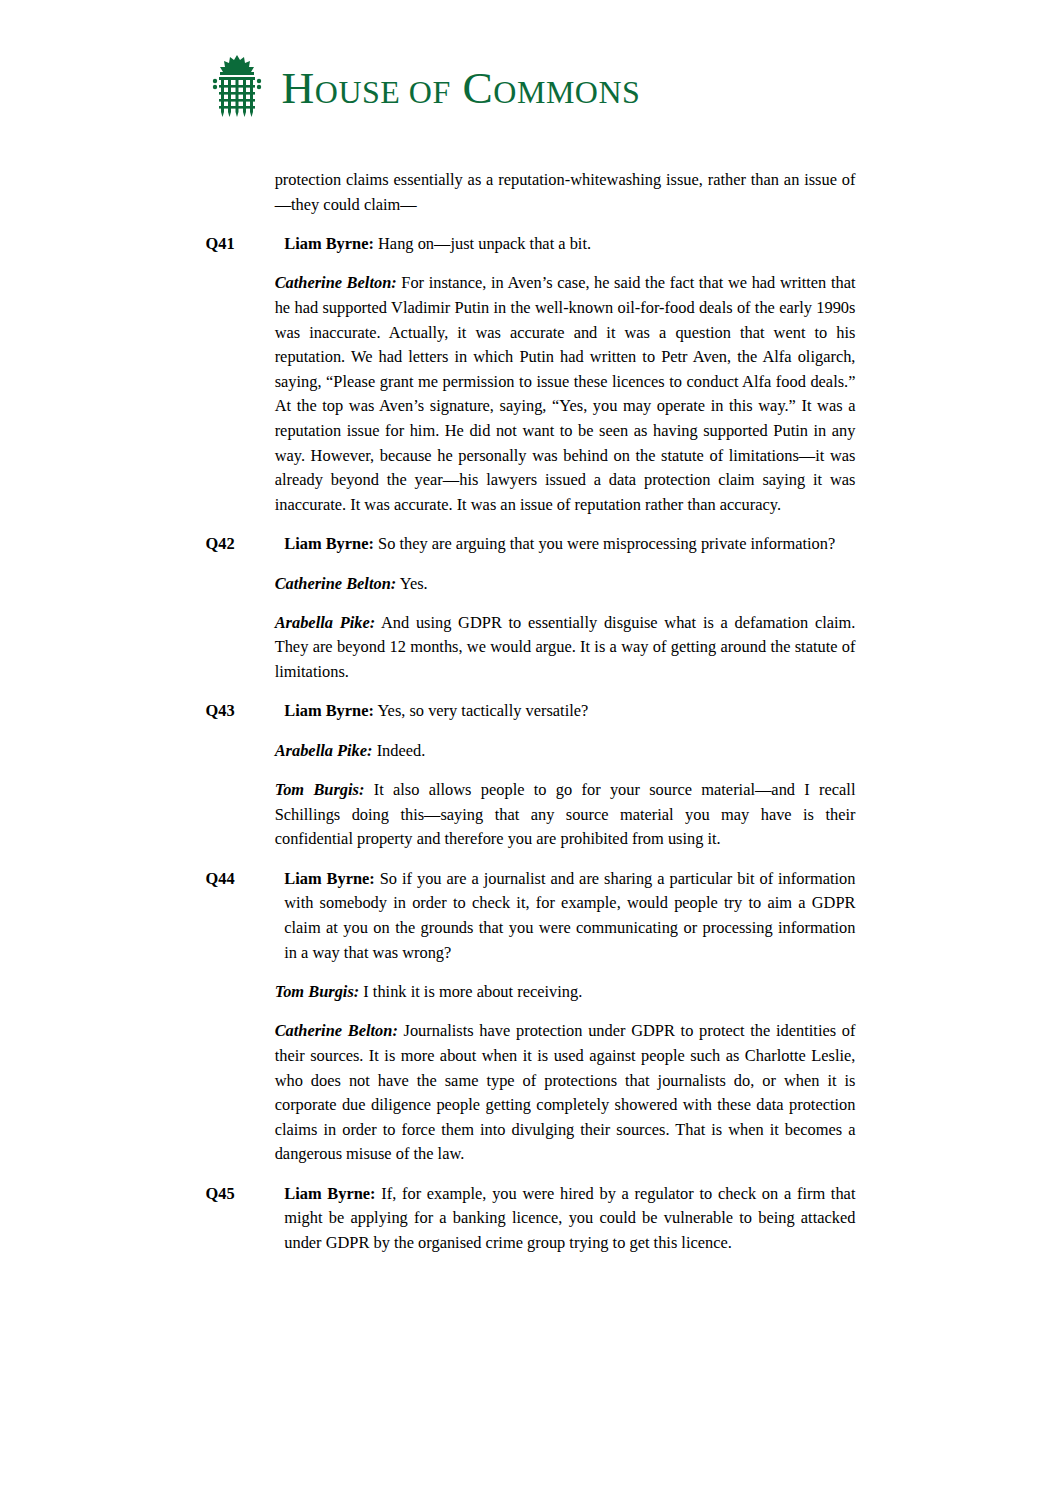HOUSE OF COMMONS
protection claims essentially as a reputation-whitewashing issue, rather than an issue of—they could claim—
Q41
Liam Byrne: Hang on—just unpack that a bit.
Catherine Belton: For instance, in Aven’s case, he said the fact that we had written that he had supported Vladimir Putin in the well-known oil-for-food deals of the early 1990s was inaccurate. Actually, it was accurate and it was a question that went to his reputation. We had letters in which Putin had written to Petr Aven, the Alfa oligarch, saying, “Please grant me permission to issue these licences to conduct Alfa food deals.” At the top was Aven’s signature, saying, “Yes, you may operate in this way.” It was a reputation issue for him. He did not want to be seen as having supported Putin in any way. However, because he personally was behind on the statute of limitations—it was already beyond the year—his lawyers issued a data protection claim saying it was inaccurate. It was accurate. It was an issue of reputation rather than accuracy.
Q42
Liam Byrne: So they are arguing that you were misprocessing private information?
Catherine Belton: Yes.
Arabella Pike: And using GDPR to essentially disguise what is a defamation claim. They are beyond 12 months, we would argue. It is a way of getting around the statute of limitations.
Q43
Liam Byrne: Yes, so very tactically versatile?
Arabella Pike: Indeed.
Tom Burgis: It also allows people to go for your source material—and I recall Schillings doing this—saying that any source material you may have is their confidential property and therefore you are prohibited from using it.
Q44
Liam Byrne: So if you are a journalist and are sharing a particular bit of information with somebody in order to check it, for example, would people try to aim a GDPR claim at you on the grounds that you were communicating or processing information in a way that was wrong?
Tom Burgis: I think it is more about receiving.
Catherine Belton: Journalists have protection under GDPR to protect the identities of their sources. It is more about when it is used against people such as Charlotte Leslie, who does not have the same type of protections that journalists do, or when it is corporate due diligence people getting completely showered with these data protection claims in order to force them into divulging their sources. That is when it becomes a dangerous misuse of the law.
Q45
Liam Byrne: If, for example, you were hired by a regulator to check on a firm that might be applying for a banking licence, you could be vulnerable to being attacked under GDPR by the organised crime group trying to get this licence.